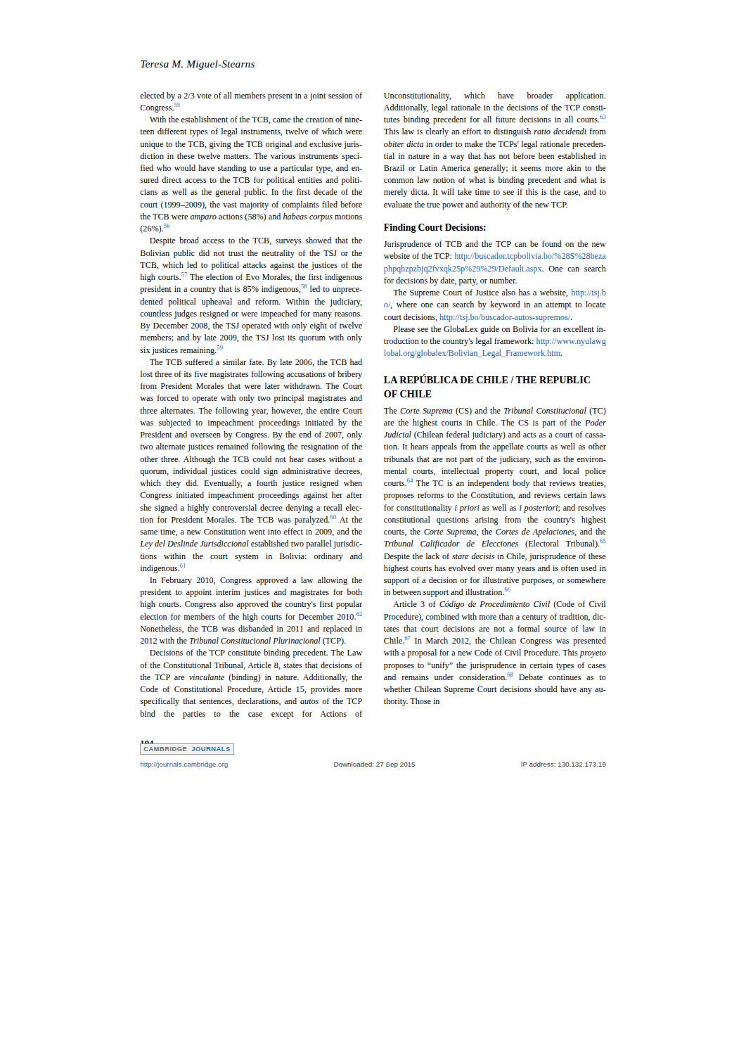Teresa M. Miguel-Stearns
elected by a 2/3 vote of all members present in a joint session of Congress.55
With the establishment of the TCB, came the creation of nineteen different types of legal instruments, twelve of which were unique to the TCB, giving the TCB original and exclusive jurisdiction in these twelve matters. The various instruments specified who would have standing to use a particular type, and ensured direct access to the TCB for political entities and politicians as well as the general public. In the first decade of the court (1999–2009), the vast majority of complaints filed before the TCB were amparo actions (58%) and habeas corpus motions (26%).56
Despite broad access to the TCB, surveys showed that the Bolivian public did not trust the neutrality of the TSJ or the TCB, which led to political attacks against the justices of the high courts.57 The election of Evo Morales, the first indigenous president in a country that is 85% indigenous,58 led to unprecedented political upheaval and reform. Within the judiciary, countless judges resigned or were impeached for many reasons. By December 2008, the TSJ operated with only eight of twelve members; and by late 2009, the TSJ lost its quorum with only six justices remaining.59
The TCB suffered a similar fate. By late 2006, the TCB had lost three of its five magistrates following accusations of bribery from President Morales that were later withdrawn. The Court was forced to operate with only two principal magistrates and three alternates. The following year, however, the entire Court was subjected to impeachment proceedings initiated by the President and overseen by Congress. By the end of 2007, only two alternate justices remained following the resignation of the other three. Although the TCB could not hear cases without a quorum, individual justices could sign administrative decrees, which they did. Eventually, a fourth justice resigned when Congress initiated impeachment proceedings against her after she signed a highly controversial decree denying a recall election for President Morales. The TCB was paralyzed.60 At the same time, a new Constitution went into effect in 2009, and the Ley del Deslinde Jurisdiccional established two parallel jurisdictions within the court system in Bolivia: ordinary and indigenous.61
In February 2010, Congress approved a law allowing the president to appoint interim justices and magistrates for both high courts. Congress also approved the country's first popular election for members of the high courts for December 2010.62 Nonetheless, the TCB was disbanded in 2011 and replaced in 2012 with the Tribunal Constitucional Plurinacional (TCP).
Decisions of the TCP constitute binding precedent. The Law of the Constitutional Tribunal, Article 8, states that decisions of the TCP are vinculante (binding) in nature. Additionally, the Code of Constitutional Procedure, Article 15, provides more specifically that sentences, declarations, and autos of the TCP bind the parties to the case except for Actions of Unconstitutionality, which have broader application. Additionally, legal rationale in the decisions of the TCP constitutes binding precedent for all future decisions in all courts.63 This law is clearly an effort to distinguish ratio decidendi from obiter dicta in order to make the TCPs' legal rationale precedential in nature in a way that has not before been established in Brazil or Latin America generally; it seems more akin to the common law notion of what is binding precedent and what is merely dicta. It will take time to see if this is the case, and to evaluate the true power and authority of the new TCP.
Finding Court Decisions:
Jurisprudence of TCB and the TCP can be found on the new website of the TCP: http://buscador.tcpbolivia.bo/%28S%28bezaphpqhzpzbjq2fvxqk25p%29%29/Default.aspx. One can search for decisions by date, party, or number.
The Supreme Court of Justice also has a website, http://tsj.bo/, where one can search by keyword in an attempt to locate court decisions, http://tsj.bo/buscador-autos-supremos/.
Please see the GlobaLex guide on Bolivia for an excellent introduction to the country's legal framework: http://www.nyulawglobal.org/globalex/Bolivian_Legal_Framework.htm.
LA REPÚBLICA DE CHILE / THE REPUBLIC OF CHILE
The Corte Suprema (CS) and the Tribunal Constitucional (TC) are the highest courts in Chile. The CS is part of the Poder Judicial (Chilean federal judiciary) and acts as a court of cassation. It hears appeals from the appellate courts as well as other tribunals that are not part of the judiciary, such as the environmental courts, intellectual property court, and local police courts.64 The TC is an independent body that reviews treaties, proposes reforms to the Constitution, and reviews certain laws for constitutionality i priori as well as i posteriori; and resolves constitutional questions arising from the country's highest courts, the Corte Suprema, the Cortes de Apelaciones, and the Tribunal Calificador de Elecciones (Electoral Tribunal).65 Despite the lack of stare decisis in Chile, jurisprudence of these highest courts has evolved over many years and is often used in support of a decision or for illustrative purposes, or somewhere in between support and illustration.66
Article 3 of Código de Procedimiento Civil (Code of Civil Procedure), combined with more than a century of tradition, dictates that court decisions are not a formal source of law in Chile.67 In March 2012, the Chilean Congress was presented with a proposal for a new Code of Civil Procedure. This proyeto proposes to “unify” the jurisprudence in certain types of cases and remains under consideration.68 Debate continues as to whether Chilean Supreme Court decisions should have any authority. Those in
104
CAMBRIDGE JOURNALS
http://journals.cambridge.org Downloaded: 27 Sep 2015 IP address: 130.132.173.19